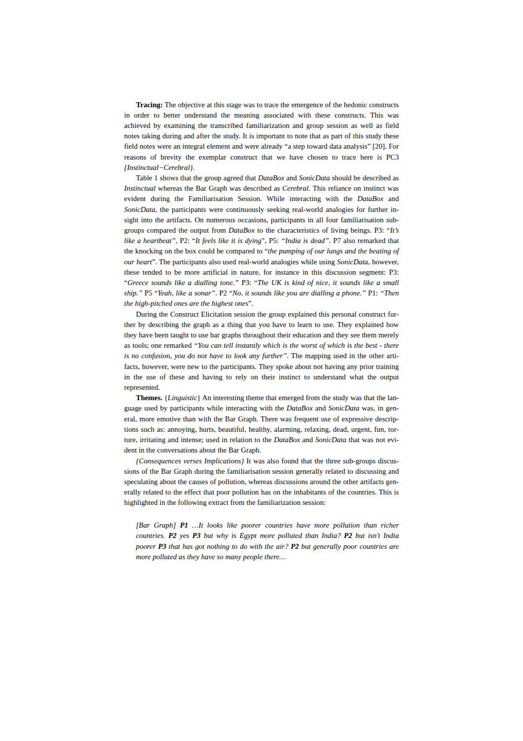Tracing: The objective at this stage was to trace the emergence of the hedonic constructs in order to better understand the meaning associated with these constructs. This was achieved by examining the transcribed familiarization and group session as well as field notes taking during and after the study. It is important to note that as part of this study these field notes were an integral element and were already “a step toward data analysis” [20]. For reasons of brevity the exemplar construct that we have chosen to trace here is PC3 {Instinctual−Cerebral}.
Table 1 shows that the group agreed that DataBox and SonicData should be described as Instinctual whereas the Bar Graph was described as Cerebral. This reliance on instinct was evident during the Familiarisation Session. While interacting with the DataBox and SonicData, the participants were continuously seeking real-world analogies for further insight into the artifacts. On numerous occasions, participants in all four familiarisation sub-groups compared the output from DataBox to the characteristics of living beings. P3: “It’s like a heartbeat”, P2: “It feels like it is dying”, P5: “India is dead”. P7 also remarked that the knocking on the box could be compared to “the pumping of our lungs and the beating of our heart”. The participants also used real-world analogies while using SonicData, however, these tended to be more artificial in nature, for instance in this discussion segment: P3: “Greece sounds like a dialling tone.” P3: “The UK is kind of nice, it sounds like a small ship.” P5 “Yeah, like a sonar”. P2 “No, it sounds like you are dialling a phone.” P1: “Then the high-pitched ones are the highest ones”.
During the Construct Elicitation session the group explained this personal construct further by describing the graph as a thing that you have to learn to use. They explained how they have been taught to use bar graphs throughout their education and they see them merely as tools; one remarked “You can tell instantly which is the worst of which is the best - there is no confusion, you do not have to look any further”. The mapping used in the other artifacts, however, were new to the participants. They spoke about not having any prior training in the use of these and having to rely on their instinct to understand what the output represented.
Themes. {Linguistic} An interesting theme that emerged from the study was that the language used by participants while interacting with the DataBox and SonicData was, in general, more emotive than with the Bar Graph. There was frequent use of expressive descriptions such as: annoying, hurts, beautiful, healthy, alarming, relaxing, dead, urgent, fun, torture, irritating and intense; used in relation to the DataBox and SonicData that was not evident in the conversations about the Bar Graph.
{Consequences verses Implications} It was also found that the three sub-groups discussions of the Bar Graph during the familiarisation session generally related to discussing and speculating about the causes of pollution, whereas discussions around the other artifacts generally related to the effect that poor pollution has on the inhabitants of the countries. This is highlighted in the following extract from the familiarization session:
[Bar Graph] P1 …It looks like poorer countries have more pollution than richer countries. P2 yes P3 but why is Egypt more polluted than India? P2 but isn't India poorer P3 that has got nothing to do with the air? P2 but generally poor countries are more polluted as they have so many people there…